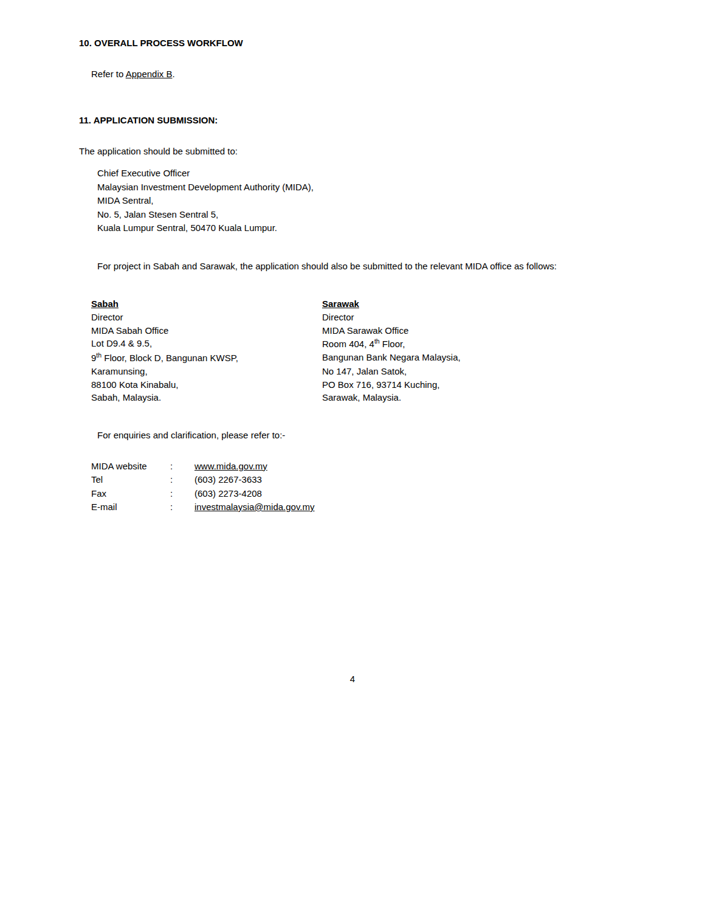10. OVERALL PROCESS WORKFLOW
Refer to Appendix B.
11. APPLICATION SUBMISSION:
The application should be submitted to:
Chief Executive Officer
Malaysian Investment Development Authority (MIDA),
MIDA Sentral,
No. 5, Jalan Stesen Sentral 5,
Kuala Lumpur Sentral, 50470 Kuala Lumpur.
For project in Sabah and Sarawak, the application should also be submitted to the relevant MIDA office as follows:
| Sabah | Sarawak |
| Director | Director |
| MIDA Sabah Office | MIDA Sarawak Office |
| Lot D9.4 & 9.5, | Room 404, 4 th Floor, |
| 9 th Floor, Block D, Bangunan KWSP, | Bangunan Bank Negara Malaysia, |
| Karamunsing, | No 147, Jalan Satok, |
| 88100 Kota Kinabalu, | PO Box 716, 93714 Kuching, |
| Sabah, Malaysia. | Sarawak, Malaysia. |
For enquiries and clarification, please refer to:-
| MIDA website | : | www.mida.gov.my |
| Tel | : | (603) 2267-3633 |
| Fax | : | (603) 2273-4208 |
| E-mail | : | investmalaysia@mida.gov.my |
4